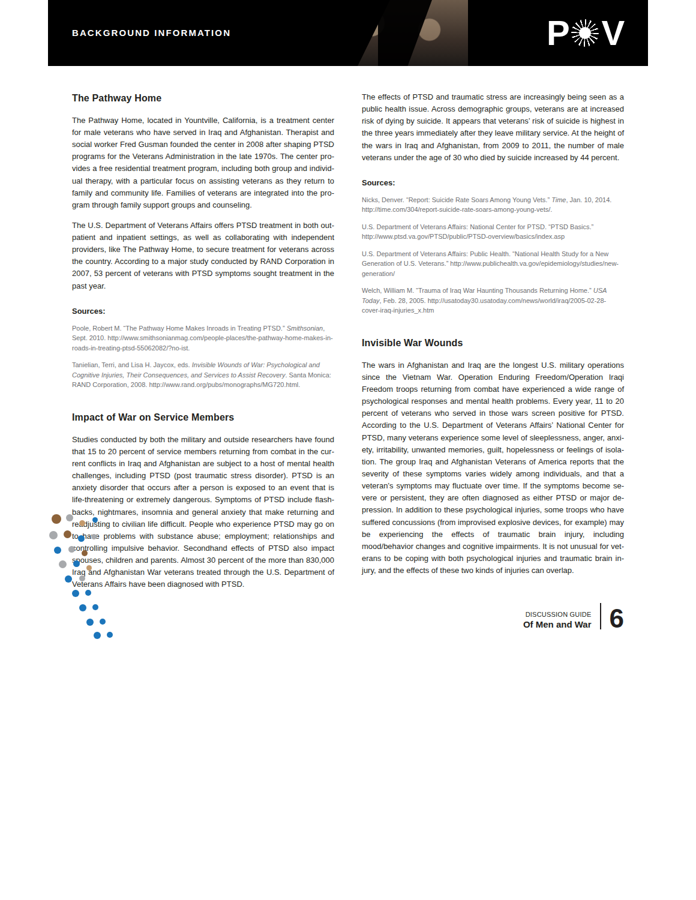BACKGROUND INFORMATION
P V
The Pathway Home
The Pathway Home, located in Yountville, California, is a treatment center for male veterans who have served in Iraq and Afghanistan. Therapist and social worker Fred Gusman founded the center in 2008 after shaping PTSD programs for the Veterans Administration in the late 1970s. The center provides a free residential treatment program, including both group and individual therapy, with a particular focus on assisting veterans as they return to family and community life. Families of veterans are integrated into the program through family support groups and counseling.
The U.S. Department of Veterans Affairs offers PTSD treatment in both outpatient and inpatient settings, as well as collaborating with independent providers, like The Pathway Home, to secure treatment for veterans across the country. According to a major study conducted by RAND Corporation in 2007, 53 percent of veterans with PTSD symptoms sought treatment in the past year.
Sources:
Poole, Robert M. “The Pathway Home Makes Inroads in Treating PTSD.” Smithsonian, Sept. 2010. http://www.smithsonianmag.com/people-places/the-pathway-home-makes-inroads-in-treating-ptsd-55062082/?no-ist.
Tanielian, Terri, and Lisa H. Jaycox, eds. Invisible Wounds of War: Psychological and Cognitive Injuries, Their Consequences, and Services to Assist Recovery. Santa Monica: RAND Corporation, 2008. http://www.rand.org/pubs/monographs/MG720.html.
Impact of War on Service Members
Studies conducted by both the military and outside researchers have found that 15 to 20 percent of service members returning from combat in the current conflicts in Iraq and Afghanistan are subject to a host of mental health challenges, including PTSD (post traumatic stress disorder). PTSD is an anxiety disorder that occurs after a person is exposed to an event that is life-threatening or extremely dangerous. Symptoms of PTSD include flashbacks, nightmares, insomnia and general anxiety that make returning and readjusting to civilian life difficult. People who experience PTSD may go on to have problems with substance abuse; employment; relationships and controlling impulsive behavior. Secondhand effects of PTSD also impact spouses, children and parents. Almost 30 percent of the more than 830,000 Iraq and Afghanistan War veterans treated through the U.S. Department of Veterans Affairs have been diagnosed with PTSD.
The effects of PTSD and traumatic stress are increasingly being seen as a public health issue. Across demographic groups, veterans are at increased risk of dying by suicide. It appears that veterans’ risk of suicide is highest in the three years immediately after they leave military service. At the height of the wars in Iraq and Afghanistan, from 2009 to 2011, the number of male veterans under the age of 30 who died by suicide increased by 44 percent.
Sources:
Nicks, Denver. “Report: Suicide Rate Soars Among Young Vets.” Time, Jan. 10, 2014. http://time.com/304/report-suicide-rate-soars-among-young-vets/.
U.S. Department of Veterans Affairs: National Center for PTSD. “PTSD Basics.” http://www.ptsd.va.gov/PTSD/public/PTSD-overview/basics/index.asp
U.S. Department of Veterans Affairs: Public Health. “National Health Study for a New Generation of U.S. Veterans.” http://www.publichealth.va.gov/epidemiology/studies/new-generation/
Welch, William M. “Trauma of Iraq War Haunting Thousands Returning Home.” USA Today, Feb. 28, 2005. http://usatoday30.usatoday.com/news/world/iraq/2005-02-28-cover-iraq-injuries_x.htm
Invisible War Wounds
The wars in Afghanistan and Iraq are the longest U.S. military operations since the Vietnam War. Operation Enduring Freedom/Operation Iraqi Freedom troops returning from combat have experienced a wide range of psychological responses and mental health problems. Every year, 11 to 20 percent of veterans who served in those wars screen positive for PTSD. According to the U.S. Department of Veterans Affairs’ National Center for PTSD, many veterans experience some level of sleeplessness, anger, anxiety, irritability, unwanted memories, guilt, hopelessness or feelings of isolation. The group Iraq and Afghanistan Veterans of America reports that the severity of these symptoms varies widely among individuals, and that a veteran’s symptoms may fluctuate over time. If the symptoms become severe or persistent, they are often diagnosed as either PTSD or major depression. In addition to these psychological injuries, some troops who have suffered concussions (from improvised explosive devices, for example) may be experiencing the effects of traumatic brain injury, including mood/behavior changes and cognitive impairments. It is not unusual for veterans to be coping with both psychological injuries and traumatic brain injury, and the effects of these two kinds of injuries can overlap.
DISCUSSION GUIDE
Of Men and War
6